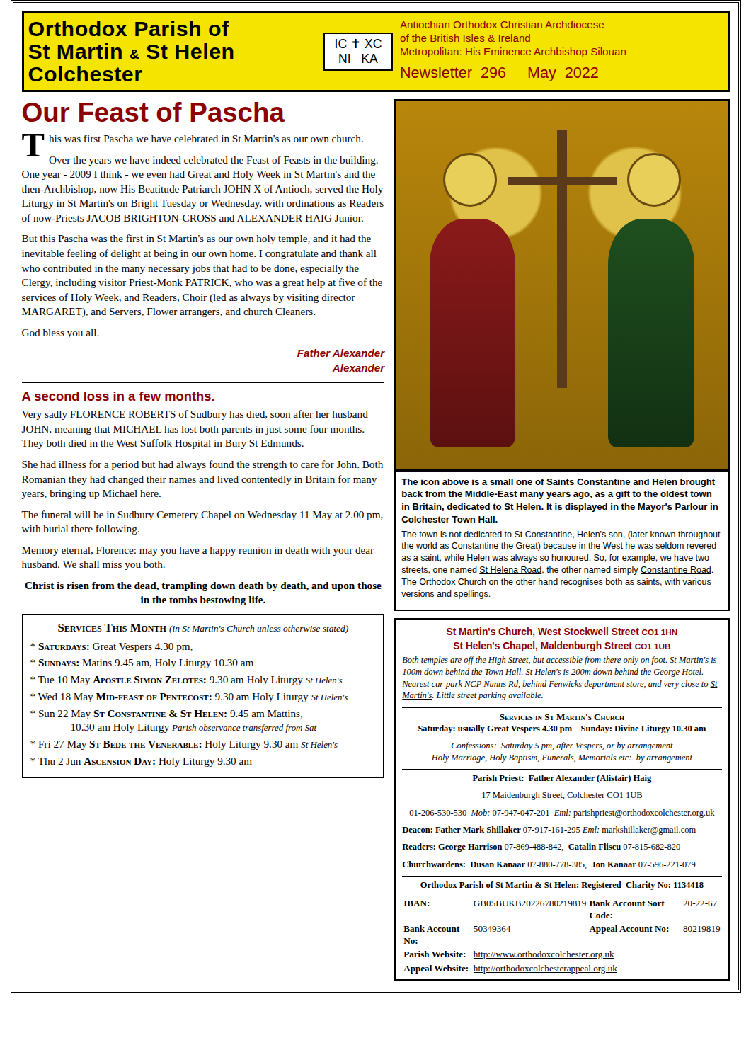Orthodox Parish of
St Martin & St Helen
Colchester
IC ✝ XC
NI KA
Antiochian Orthodox Christian Archdiocese
of the British Isles & Ireland
Metropolitan: His Eminence Archbishop Silouan
Newsletter 296 May 2022
Our Feast of Pascha
This was first Pascha we have celebrated in St Martin's as our own church.
Over the years we have indeed celebrated the Feast of Feasts in the building. One year - 2009 I think - we even had Great and Holy Week in St Martin's and the then-Archbishop, now His Beatitude Patriarch JOHN X of Antioch, served the Holy Liturgy in St Martin's on Bright Tuesday or Wednesday, with ordinations as Readers of now-Priests JACOB BRIGHTON-CROSS and ALEXANDER HAIG Junior.
But this Pascha was the first in St Martin's as our own holy temple, and it had the inevitable feeling of delight at being in our own home. I congratulate and thank all who contributed in the many necessary jobs that had to be done, especially the Clergy, including visitor Priest-Monk PATRICK, who was a great help at five of the services of Holy Week, and Readers, Choir (led as always by visiting director MARGARET), and Servers, Flower arrangers, and church Cleaners.
God bless you all.
Father Alexander
Alexander
A second loss in a few months.
Very sadly FLORENCE ROBERTS of Sudbury has died, soon after her husband JOHN, meaning that MICHAEL has lost both parents in just some four months. They both died in the West Suffolk Hospital in Bury St Edmunds.
She had illness for a period but had always found the strength to care for John. Both Romanian they had changed their names and lived contentedly in Britain for many years, bringing up Michael here.
The funeral will be in Sudbury Cemetery Chapel on Wednesday 11 May at 2.00 pm, with burial there following.
Memory eternal, Florence: may you have a happy reunion in death with your dear husband. We shall miss you both.
Christ is risen from the dead, trampling down death by death, and upon those in the tombs bestowing life.
Services This Month (in St Martin's Church unless otherwise stated)
* Saturdays: Great Vespers 4.30 pm,
* Sundays: Matins 9.45 am, Holy Liturgy 10.30 am
* Tue 10 May Apostle Simon Zelotes: 9.30 am Holy Liturgy St Helen's
* Wed 18 May Mid-feast of Pentecost: 9.30 am Holy Liturgy St Helen's
* Sun 22 May St Constantine & St Helen: 9.45 am Mattins,
10.30 am Holy Liturgy Parish observance transferred from Sat
* Fri 27 May St Bede the Venerable: Holy Liturgy 9.30 am St Helen's
* Thu 2 Jun Ascension Day: Holy Liturgy 9.30 am
The icon above is a small one of Saints Constantine and Helen brought back from the Middle-East many years ago, as a gift to the oldest town in Britain, dedicated to St Helen. It is displayed in the Mayor's Parlour in Colchester Town Hall.
The town is not dedicated to St Constantine, Helen's son, (later known throughout the world as Constantine the Great) because in the West he was seldom revered as a saint, while Helen was always so honoured. So, for example, we have two streets, one named St Helena Road, the other named simply Constantine Road. The Orthodox Church on the other hand recognises both as saints, with various versions and spellings.
St Martin's Church, West Stockwell Street CO1 1HN
St Helen's Chapel, Maldenburgh Street CO1 1UB
Both temples are off the High Street, but accessible from there only on foot. St Martin's is 100m down behind the Town Hall. St Helen's is 200m down behind the George Hotel. Nearest car-park NCP Nunns Rd, behind Fenwicks department store, and very close to St Martin's. Little street parking available.
Services in St Martin's Church
Saturday: usually Great Vespers 4.30 pm Sunday: Divine Liturgy 10.30 am
Confessions: Saturday 5 pm, after Vespers, or by arrangement
Holy Marriage, Holy Baptism, Funerals, Memorials etc: by arrangement
Parish Priest: Father Alexander (Alistair) Haig
17 Maidenburgh Street, Colchester CO1 1UB
01-206-530-530 Mob: 07-947-047-201 Eml: parishpriest@orthodoxcolchester.org.uk
Deacon: Father Mark Shillaker 07-917-161-295 Eml: markshillaker@gmail.com
Readers: George Harrison 07-869-488-842, Catalin Fliscu 07-815-682-820
Churchwardens: Dusan Kanaar 07-880-778-385, Jon Kanaar 07-596-221-079
Orthodox Parish of St Martin & St Helen: Registered Charity No: 1134418
| IBAN: | GB05BUKB20226780219819 | Bank Account Sort Code: | 20-22-67 |
| Bank Account No: | 50349364 | Appeal Account No: | 80219819 |
| Parish Website: | http://www.orthodoxcolchester.org.uk |
| Appeal Website: | http://orthodoxcolchesterappeal.org.uk |